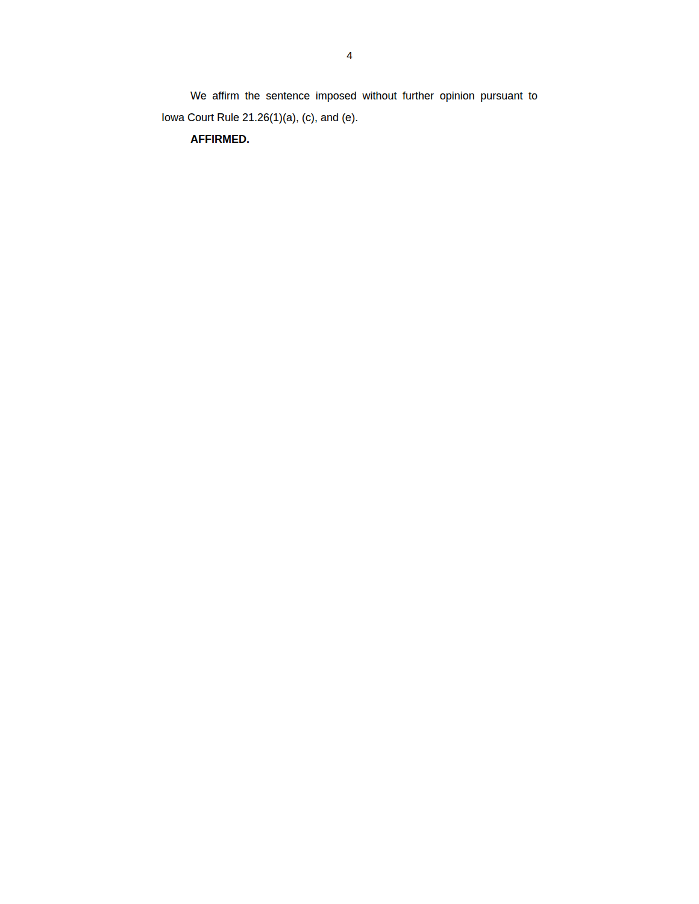4
We affirm the sentence imposed without further opinion pursuant to Iowa Court Rule 21.26(1)(a), (c), and (e).
AFFIRMED.